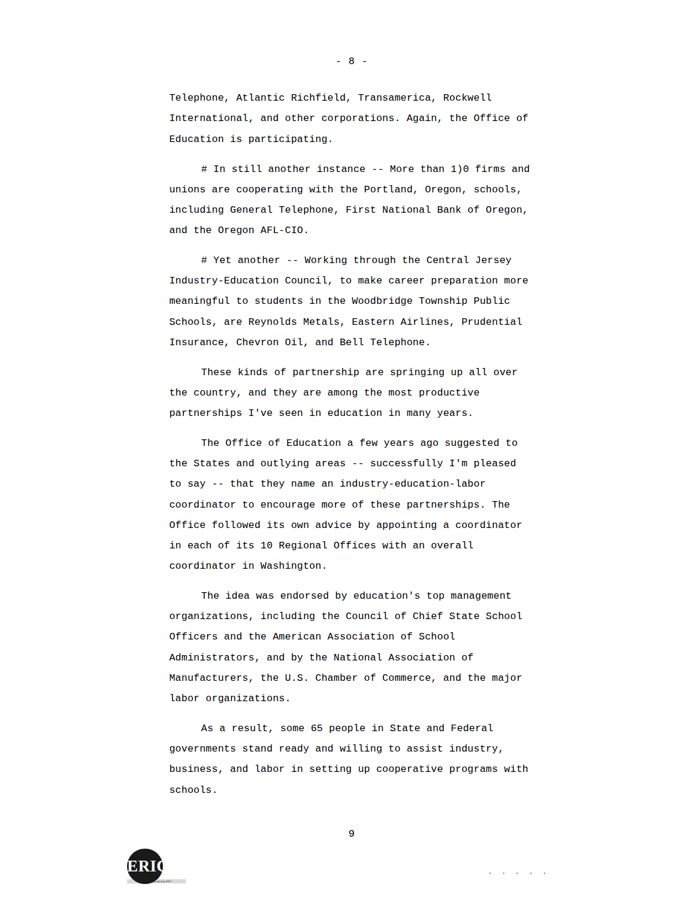- 8 -
Telephone, Atlantic Richfield, Transamerica, Rockwell International, and other corporations. Again, the Office of Education is participating.
# In still another instance -- More than 1)0 firms and unions are cooperating with the Portland, Oregon, schools, including General Telephone, First National Bank of Oregon, and the Oregon AFL-CIO.
# Yet another -- Working through the Central Jersey Industry-Education Council, to make career preparation more meaningful to students in the Woodbridge Township Public Schools, are Reynolds Metals, Eastern Airlines, Prudential Insurance, Chevron Oil, and Bell Telephone.
These kinds of partnership are springing up all over the country, and they are among the most productive partnerships I've seen in education in many years.
The Office of Education a few years ago suggested to the States and outlying areas -- successfully I'm pleased to say -- that they name an industry-education-labor coordinator to encourage more of these partnerships. The Office followed its own advice by appointing a coordinator in each of its 10 Regional Offices with an overall coordinator in Washington.
The idea was endorsed by education's top management organizations, including the Council of Chief State School Officers and the American Association of School Administrators, and by the National Association of Manufacturers, the U.S. Chamber of Commerce, and the major labor organizations.
As a result, some 65 people in State and Federal governments stand ready and willing to assist industry, business, and labor in setting up cooperative programs with schools.
9
ERIC
Full Text Provided by ERIC
. . . . .